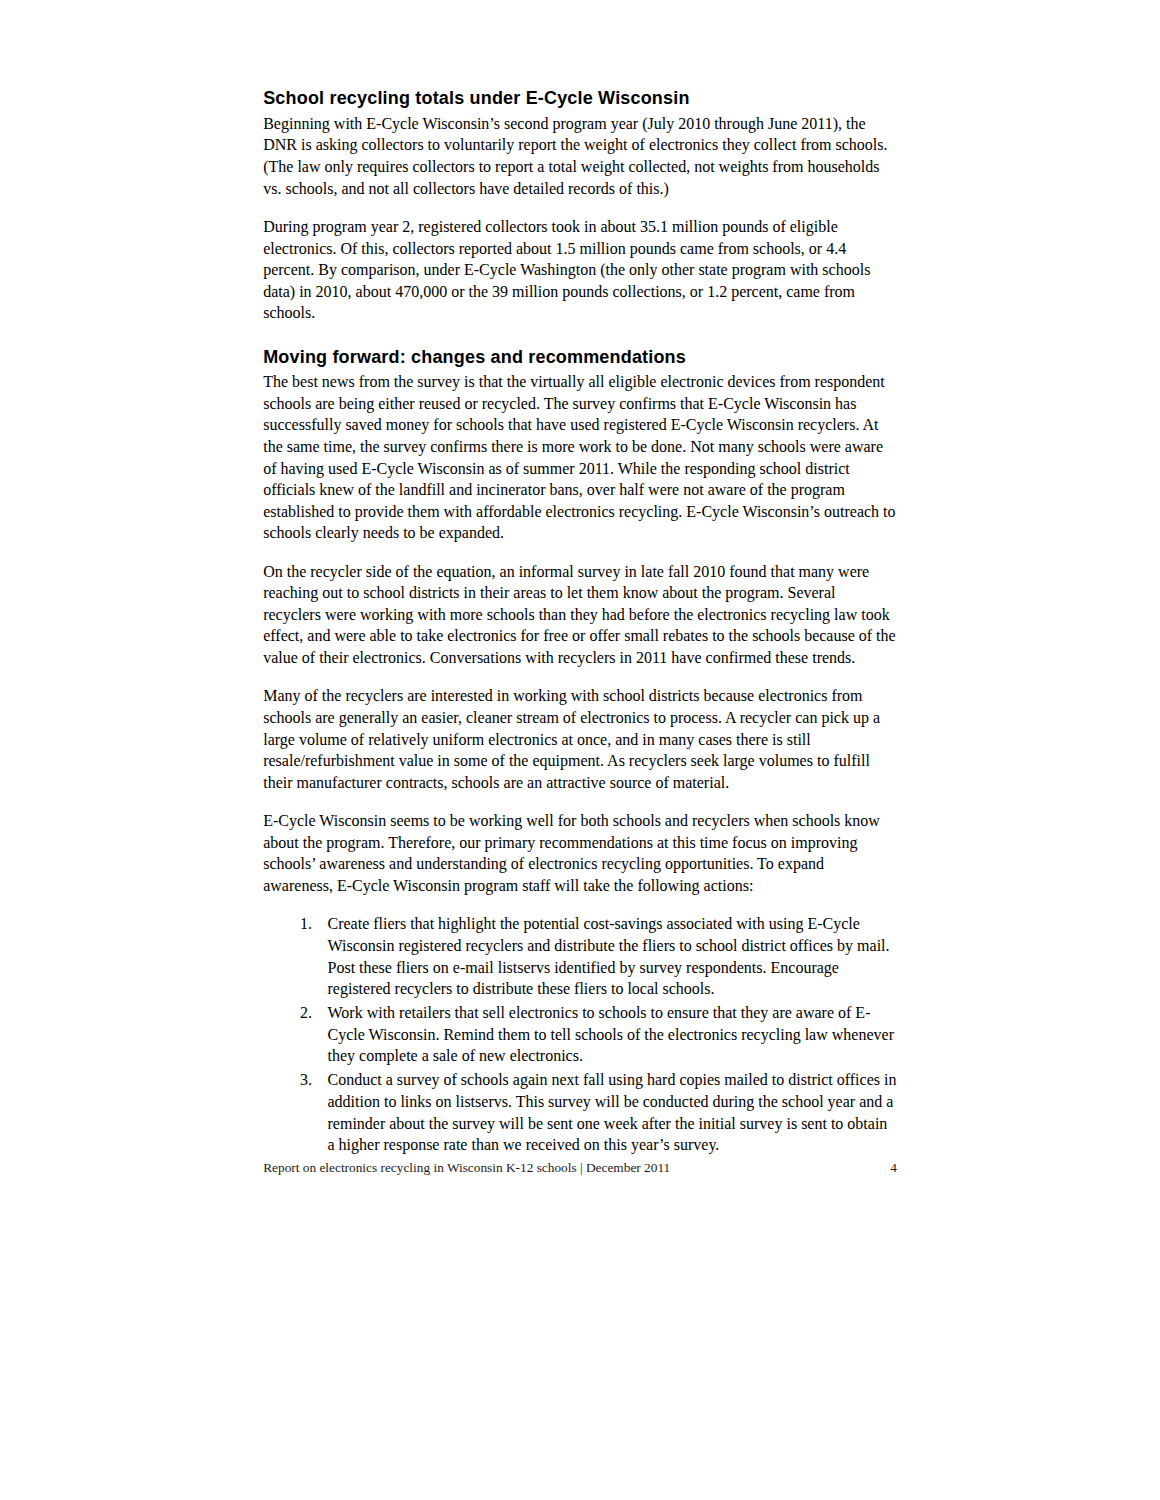School recycling totals under E-Cycle Wisconsin
Beginning with E-Cycle Wisconsin’s second program year (July 2010 through June 2011), the DNR is asking collectors to voluntarily report the weight of electronics they collect from schools. (The law only requires collectors to report a total weight collected, not weights from households vs. schools, and not all collectors have detailed records of this.)
During program year 2, registered collectors took in about 35.1 million pounds of eligible electronics. Of this, collectors reported about 1.5 million pounds came from schools, or 4.4 percent. By comparison, under E-Cycle Washington (the only other state program with schools data) in 2010, about 470,000 or the 39 million pounds collections, or 1.2 percent, came from schools.
Moving forward: changes and recommendations
The best news from the survey is that the virtually all eligible electronic devices from respondent schools are being either reused or recycled. The survey confirms that E-Cycle Wisconsin has successfully saved money for schools that have used registered E-Cycle Wisconsin recyclers. At the same time, the survey confirms there is more work to be done. Not many schools were aware of having used E-Cycle Wisconsin as of summer 2011. While the responding school district officials knew of the landfill and incinerator bans, over half were not aware of the program established to provide them with affordable electronics recycling. E-Cycle Wisconsin’s outreach to schools clearly needs to be expanded.
On the recycler side of the equation, an informal survey in late fall 2010 found that many were reaching out to school districts in their areas to let them know about the program. Several recyclers were working with more schools than they had before the electronics recycling law took effect, and were able to take electronics for free or offer small rebates to the schools because of the value of their electronics. Conversations with recyclers in 2011 have confirmed these trends.
Many of the recyclers are interested in working with school districts because electronics from schools are generally an easier, cleaner stream of electronics to process. A recycler can pick up a large volume of relatively uniform electronics at once, and in many cases there is still resale/refurbishment value in some of the equipment. As recyclers seek large volumes to fulfill their manufacturer contracts, schools are an attractive source of material.
E-Cycle Wisconsin seems to be working well for both schools and recyclers when schools know about the program. Therefore, our primary recommendations at this time focus on improving schools’ awareness and understanding of electronics recycling opportunities. To expand awareness, E-Cycle Wisconsin program staff will take the following actions:
Create fliers that highlight the potential cost-savings associated with using E-Cycle Wisconsin registered recyclers and distribute the fliers to school district offices by mail. Post these fliers on e-mail listservs identified by survey respondents. Encourage registered recyclers to distribute these fliers to local schools.
Work with retailers that sell electronics to schools to ensure that they are aware of E-Cycle Wisconsin. Remind them to tell schools of the electronics recycling law whenever they complete a sale of new electronics.
Conduct a survey of schools again next fall using hard copies mailed to district offices in addition to links on listservs. This survey will be conducted during the school year and a reminder about the survey will be sent one week after the initial survey is sent to obtain a higher response rate than we received on this year’s survey.
Report on electronics recycling in Wisconsin K-12 schools | December 2011 4